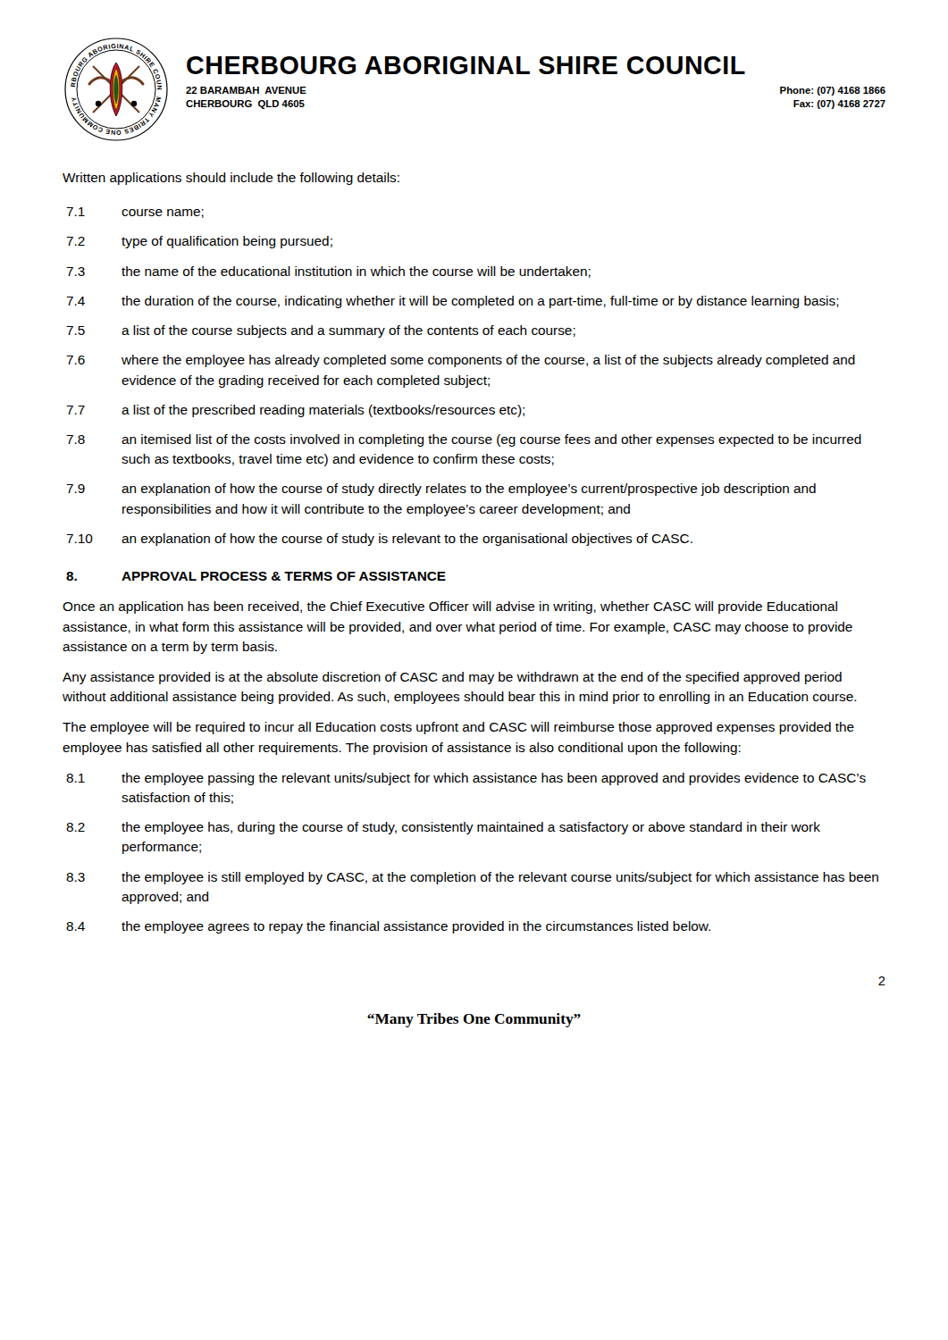CHERBOURG ABORIGINAL SHIRE COUNCIL MANY TRIBES ONE COMMUNITY
CHERBOURG ABORIGINAL SHIRE COUNCIL
22 BARAMBAH AVENUE
CHERBOURG QLD 4605
Phone: (07) 4168 1866
Fax: (07) 4168 2727
Written applications should include the following details:
7.1 course name;
7.2 type of qualification being pursued;
7.3 the name of the educational institution in which the course will be undertaken;
7.4 the duration of the course, indicating whether it will be completed on a part-time, full-time or by distance learning basis;
7.5 a list of the course subjects and a summary of the contents of each course;
7.6 where the employee has already completed some components of the course, a list of the subjects already completed and evidence of the grading received for each completed subject;
7.7 a list of the prescribed reading materials (textbooks/resources etc);
7.8 an itemised list of the costs involved in completing the course (eg course fees and other expenses expected to be incurred such as textbooks, travel time etc) and evidence to confirm these costs;
7.9 an explanation of how the course of study directly relates to the employee’s current/prospective job description and responsibilities and how it will contribute to the employee’s career development; and
7.10 an explanation of how the course of study is relevant to the organisational objectives of CASC.
8. APPROVAL PROCESS & TERMS OF ASSISTANCE
Once an application has been received, the Chief Executive Officer will advise in writing, whether CASC will provide Educational assistance, in what form this assistance will be provided, and over what period of time. For example, CASC may choose to provide assistance on a term by term basis.
Any assistance provided is at the absolute discretion of CASC and may be withdrawn at the end of the specified approved period without additional assistance being provided. As such, employees should bear this in mind prior to enrolling in an Education course.
The employee will be required to incur all Education costs upfront and CASC will reimburse those approved expenses provided the employee has satisfied all other requirements. The provision of assistance is also conditional upon the following:
8.1 the employee passing the relevant units/subject for which assistance has been approved and provides evidence to CASC’s satisfaction of this;
8.2 the employee has, during the course of study, consistently maintained a satisfactory or above standard in their work performance;
8.3 the employee is still employed by CASC, at the completion of the relevant course units/subject for which assistance has been approved; and
8.4 the employee agrees to repay the financial assistance provided in the circumstances listed below.
2
“Many Tribes One Community”